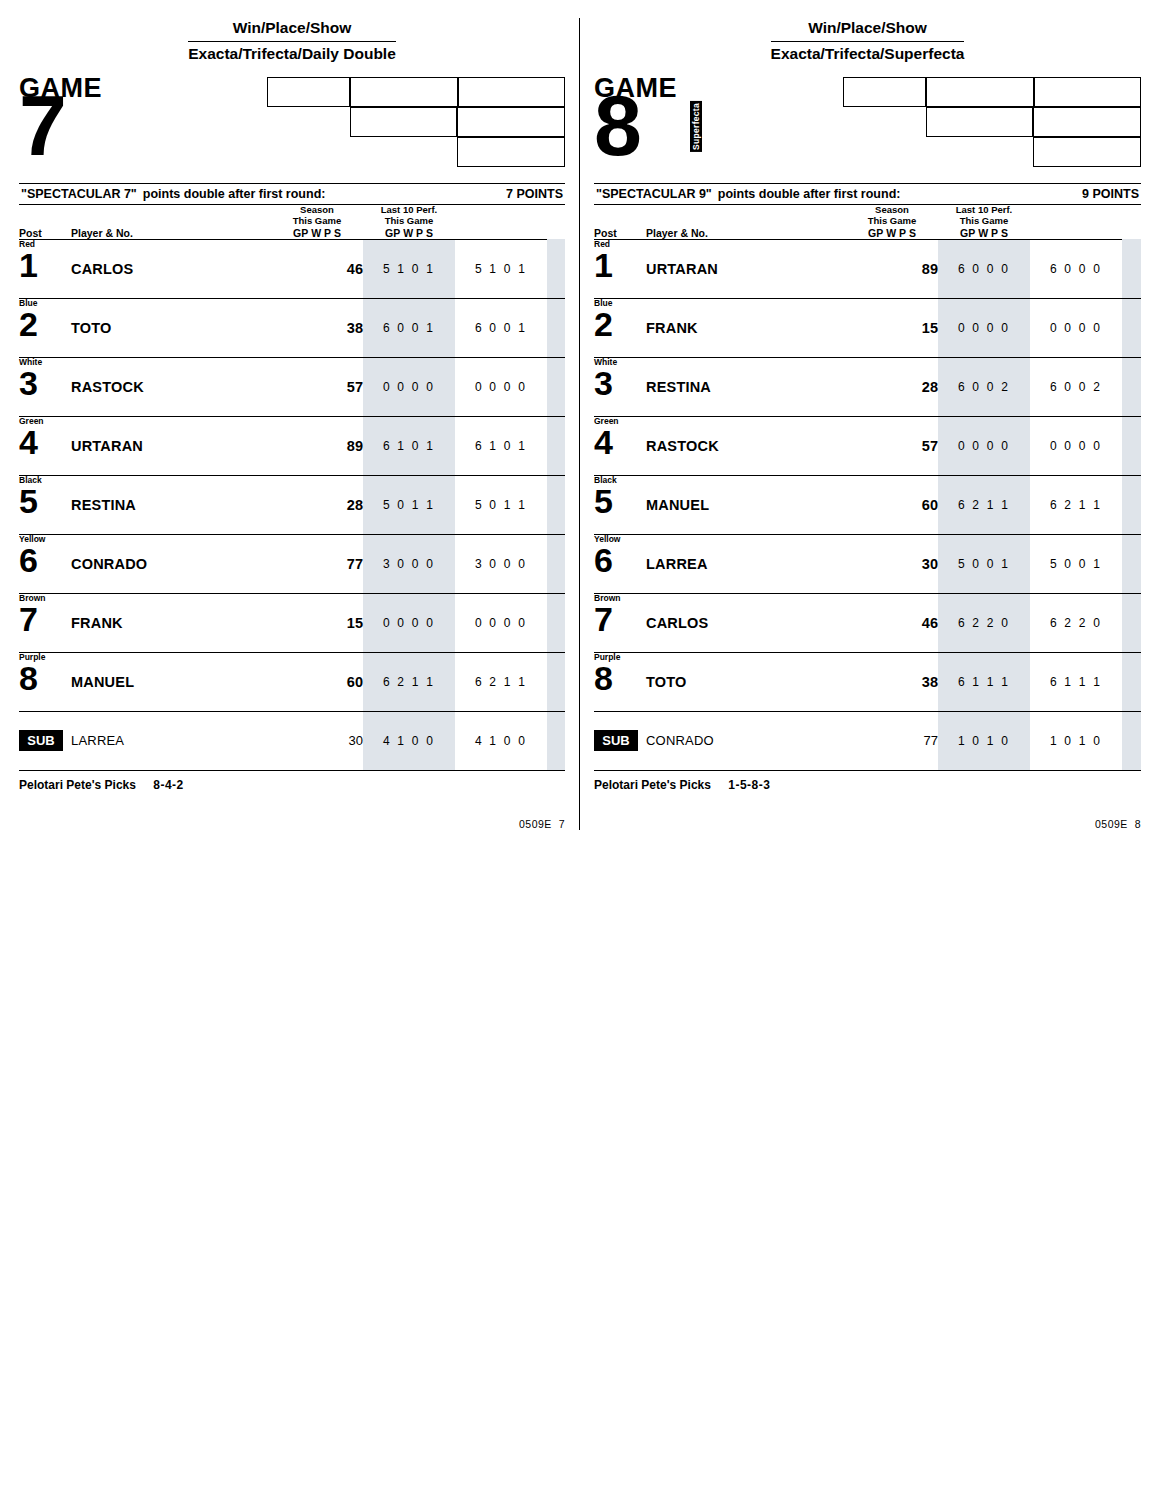Win/Place/Show
Exacta/Trifecta/Daily Double
GAME
7
"SPECTACULAR 7" points double after first round: 7 POINTS
| | | Season This Game | Last 10 Perf. This Game | |
| Post | Player & No. | GP W P S | GP W P S | |
| Red 1 | CARLOS | 46 | 5 1 0 1 | 5 1 0 1 | |
| Blue 2 | TOTO | 38 | 6 0 0 1 | 6 0 0 1 | |
| White 3 | RASTOCK | 57 | 0 0 0 0 | 0 0 0 0 | |
| Green 4 | URTARAN | 89 | 6 1 0 1 | 6 1 0 1 | |
| Black 5 | RESTINA | 28 | 5 0 1 1 | 5 0 1 1 | |
| Yellow 6 | CONRADO | 77 | 3 0 0 0 | 3 0 0 0 | |
| Brown 7 | FRANK | 15 | 0 0 0 0 | 0 0 0 0 | |
| Purple 8 | MANUEL | 60 | 6 2 1 1 | 6 2 1 1 | |
| SUB | LARREA | 30 | 4 1 0 0 | 4 1 0 0 | |
Pelotari Pete's Picks 8-4-2
0509E 7
Win/Place/Show
Exacta/Trifecta/Superfecta
GAME
8
Superfecta
"SPECTACULAR 9" points double after first round: 9 POINTS
| | | Season This Game | Last 10 Perf. This Game | |
| Post | Player & No. | GP W P S | GP W P S | |
| Red 1 | URTARAN | 89 | 6 0 0 0 | 6 0 0 0 | |
| Blue 2 | FRANK | 15 | 0 0 0 0 | 0 0 0 0 | |
| White 3 | RESTINA | 28 | 6 0 0 2 | 6 0 0 2 | |
| Green 4 | RASTOCK | 57 | 0 0 0 0 | 0 0 0 0 | |
| Black 5 | MANUEL | 60 | 6 2 1 1 | 6 2 1 1 | |
| Yellow 6 | LARREA | 30 | 5 0 0 1 | 5 0 0 1 | |
| Brown 7 | CARLOS | 46 | 6 2 2 0 | 6 2 2 0 | |
| Purple 8 | TOTO | 38 | 6 1 1 1 | 6 1 1 1 | |
| SUB | CONRADO | 77 | 1 0 1 0 | 1 0 1 0 | |
Pelotari Pete's Picks 1-5-8-3
0509E 8